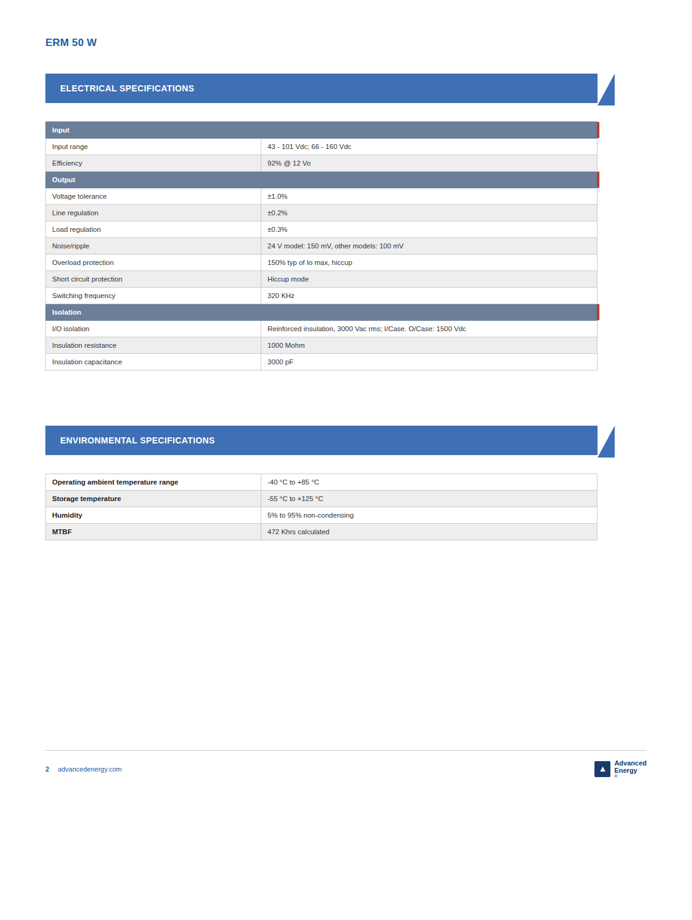ERM 50 W
ELECTRICAL SPECIFICATIONS
| Input |
| Input range | 43 - 101 Vdc; 66 - 160 Vdc |
| Efficiency | 92% @ 12 Vo |
| Output |
| Voltage tolerance | ±1.0% |
| Line regulation | ±0.2% |
| Load regulation | ±0.3% |
| Noise/ripple | 24 V model: 150 mV, other models: 100 mV |
| Overload protection | 150% typ of Io max, hiccup |
| Short circuit protection | Hiccup mode |
| Switching frequency | 320 KHz |
| Isolation |
| I/O isolation | Reinforced insulation, 3000 Vac rms; I/Case. O/Case: 1500 Vdc |
| Insulation resistance | 1000 Mohm |
| Insulation capacitance | 3000 pF |
ENVIRONMENTAL SPECIFICATIONS
| Operating ambient temperature range | -40 °C to +85 °C |
| Storage temperature | -55 °C to +125 °C |
| Humidity | 5% to 95% non-condensing |
| MTBF | 472 Khrs calculated |
2advancedenergy.com
▲
Advanced Energy®